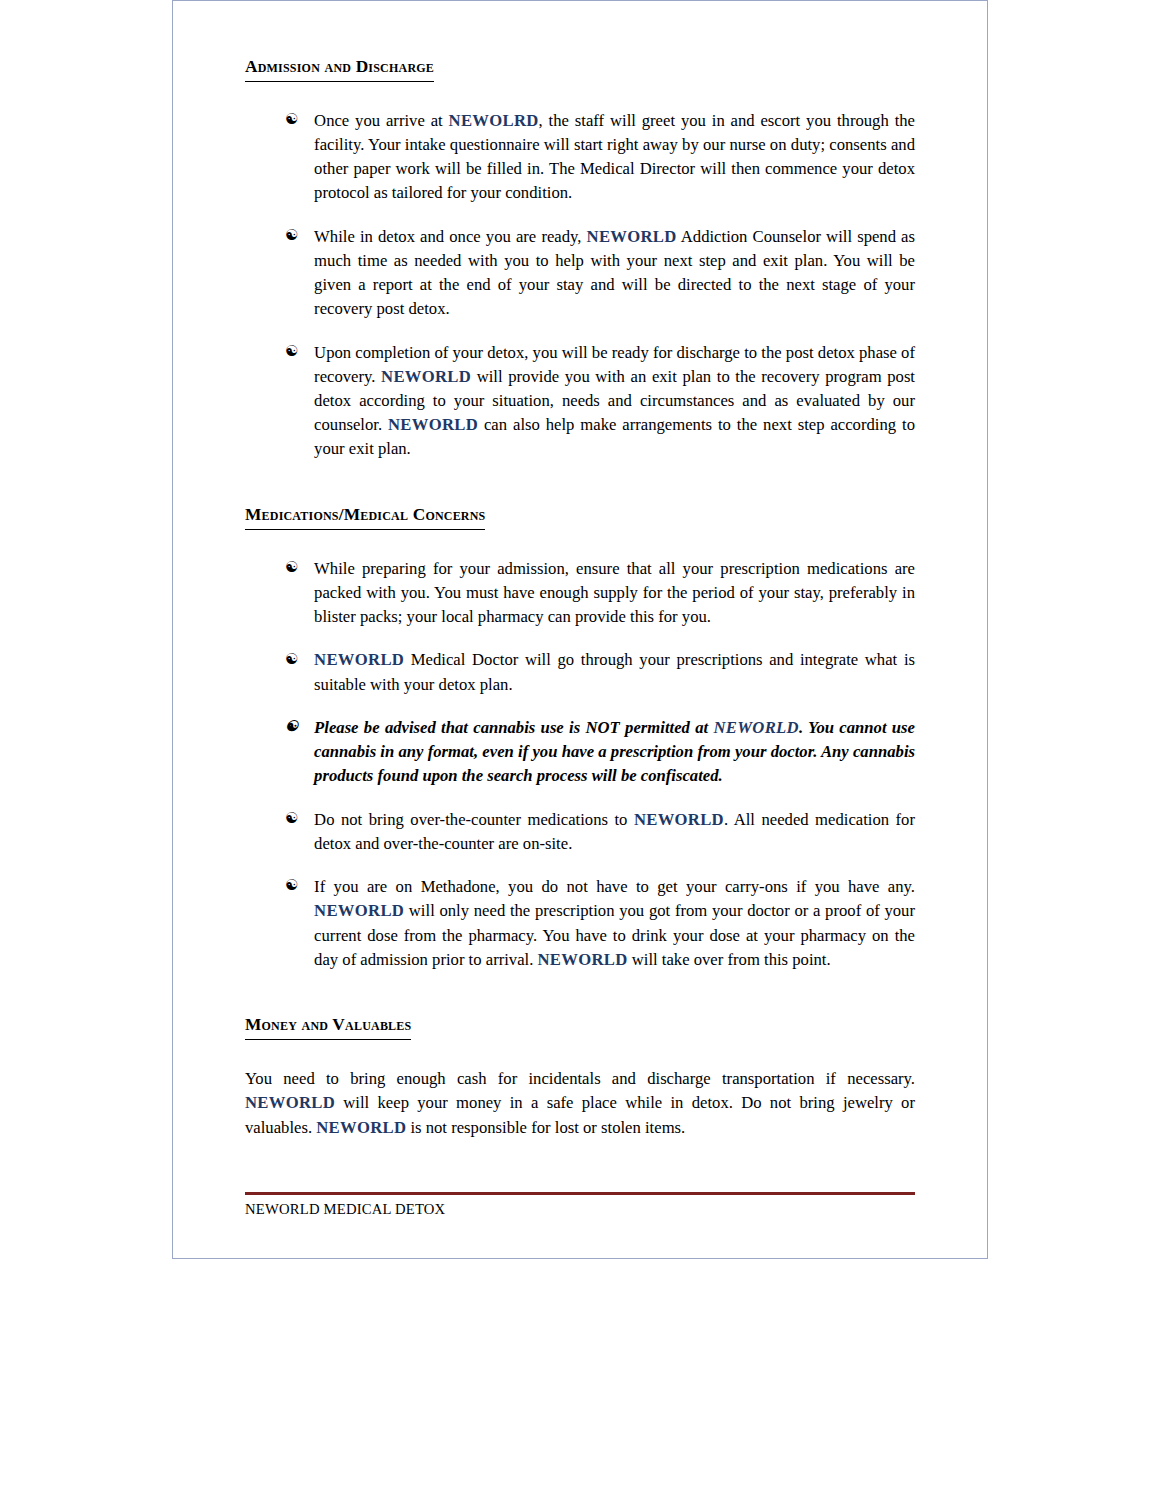Admission and Discharge
Once you arrive at NEWOLRD, the staff will greet you in and escort you through the facility. Your intake questionnaire will start right away by our nurse on duty; consents and other paper work will be filled in. The Medical Director will then commence your detox protocol as tailored for your condition.
While in detox and once you are ready, NEWORLD Addiction Counselor will spend as much time as needed with you to help with your next step and exit plan. You will be given a report at the end of your stay and will be directed to the next stage of your recovery post detox.
Upon completion of your detox, you will be ready for discharge to the post detox phase of recovery. NEWORLD will provide you with an exit plan to the recovery program post detox according to your situation, needs and circumstances and as evaluated by our counselor. NEWORLD can also help make arrangements to the next step according to your exit plan.
Medications/Medical Concerns
While preparing for your admission, ensure that all your prescription medications are packed with you. You must have enough supply for the period of your stay, preferably in blister packs; your local pharmacy can provide this for you.
NEWORLD Medical Doctor will go through your prescriptions and integrate what is suitable with your detox plan.
Please be advised that cannabis use is NOT permitted at NEWORLD. You cannot use cannabis in any format, even if you have a prescription from your doctor. Any cannabis products found upon the search process will be confiscated.
Do not bring over-the-counter medications to NEWORLD. All needed medication for detox and over-the-counter are on-site.
If you are on Methadone, you do not have to get your carry-ons if you have any. NEWORLD will only need the prescription you got from your doctor or a proof of your current dose from the pharmacy. You have to drink your dose at your pharmacy on the day of admission prior to arrival. NEWORLD will take over from this point.
Money and Valuables
You need to bring enough cash for incidentals and discharge transportation if necessary. NEWORLD will keep your money in a safe place while in detox. Do not bring jewelry or valuables. NEWORLD is not responsible for lost or stolen items.
NEWORLD MEDICAL DETOX